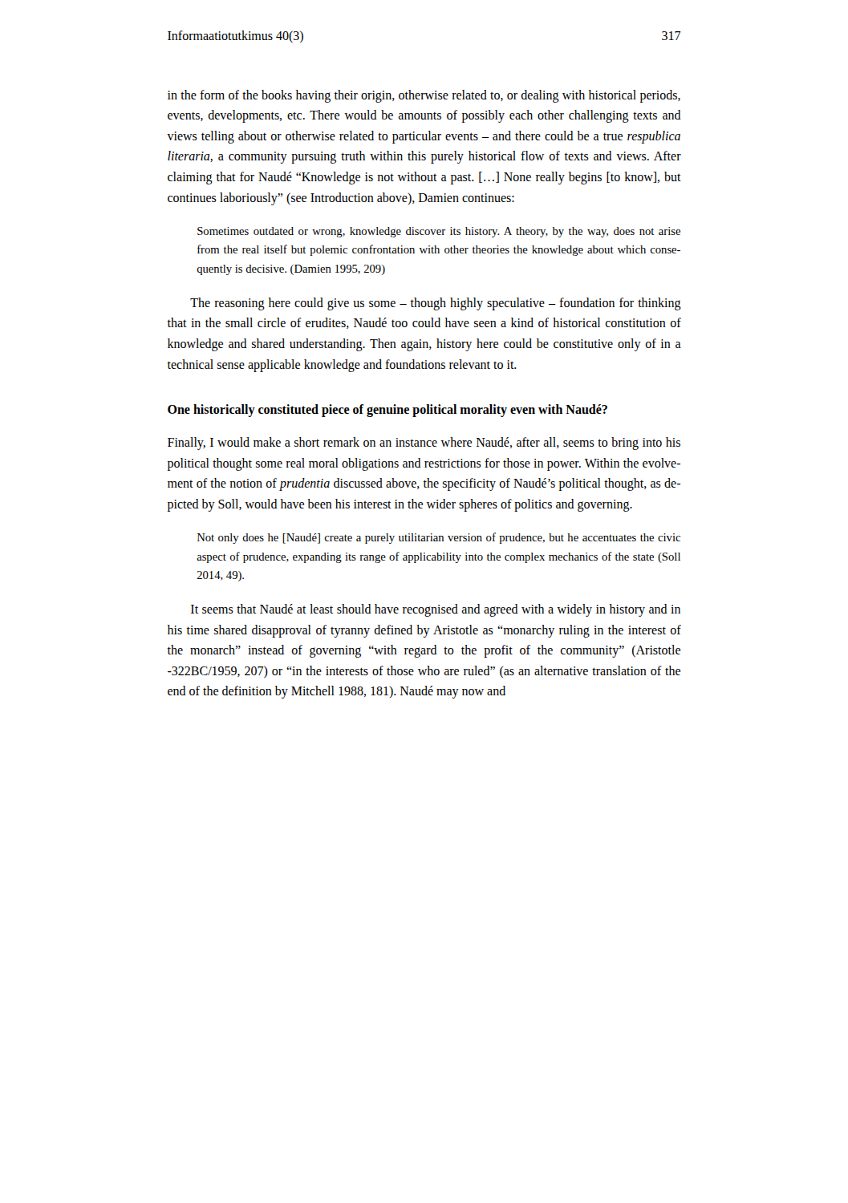Informaatiotutkimus 40(3) 317
in the form of the books having their origin, otherwise related to, or dealing with historical periods, events, developments, etc. There would be amounts of possibly each other challenging texts and views telling about or otherwise related to particular events – and there could be a true respublica literaria, a community pursuing truth within this purely historical flow of texts and views. After claiming that for Naudé “Knowledge is not without a past. […] None really begins [to know], but continues laboriously” (see Introduction above), Damien continues:
Sometimes outdated or wrong, knowledge discover its history. A theory, by the way, does not arise from the real itself but polemic confrontation with other theories the knowledge about which consequently is decisive. (Damien 1995, 209)
The reasoning here could give us some – though highly speculative – foundation for thinking that in the small circle of erudites, Naudé too could have seen a kind of historical constitution of knowledge and shared understanding. Then again, history here could be constitutive only of in a technical sense applicable knowledge and foundations relevant to it.
One historically constituted piece of genuine political morality even with Naudé?
Finally, I would make a short remark on an instance where Naudé, after all, seems to bring into his political thought some real moral obligations and restrictions for those in power. Within the evolvement of the notion of prudentia discussed above, the specificity of Naudé’s political thought, as depicted by Soll, would have been his interest in the wider spheres of politics and governing.
Not only does he [Naudé] create a purely utilitarian version of prudence, but he accentuates the civic aspect of prudence, expanding its range of applicability into the complex mechanics of the state (Soll 2014, 49).
It seems that Naudé at least should have recognised and agreed with a widely in history and in his time shared disapproval of tyranny defined by Aristotle as “monarchy ruling in the interest of the monarch” instead of governing “with regard to the profit of the community” (Aristotle -322BC/1959, 207) or “in the interests of those who are ruled” (as an alternative translation of the end of the definition by Mitchell 1988, 181). Naudé may now and